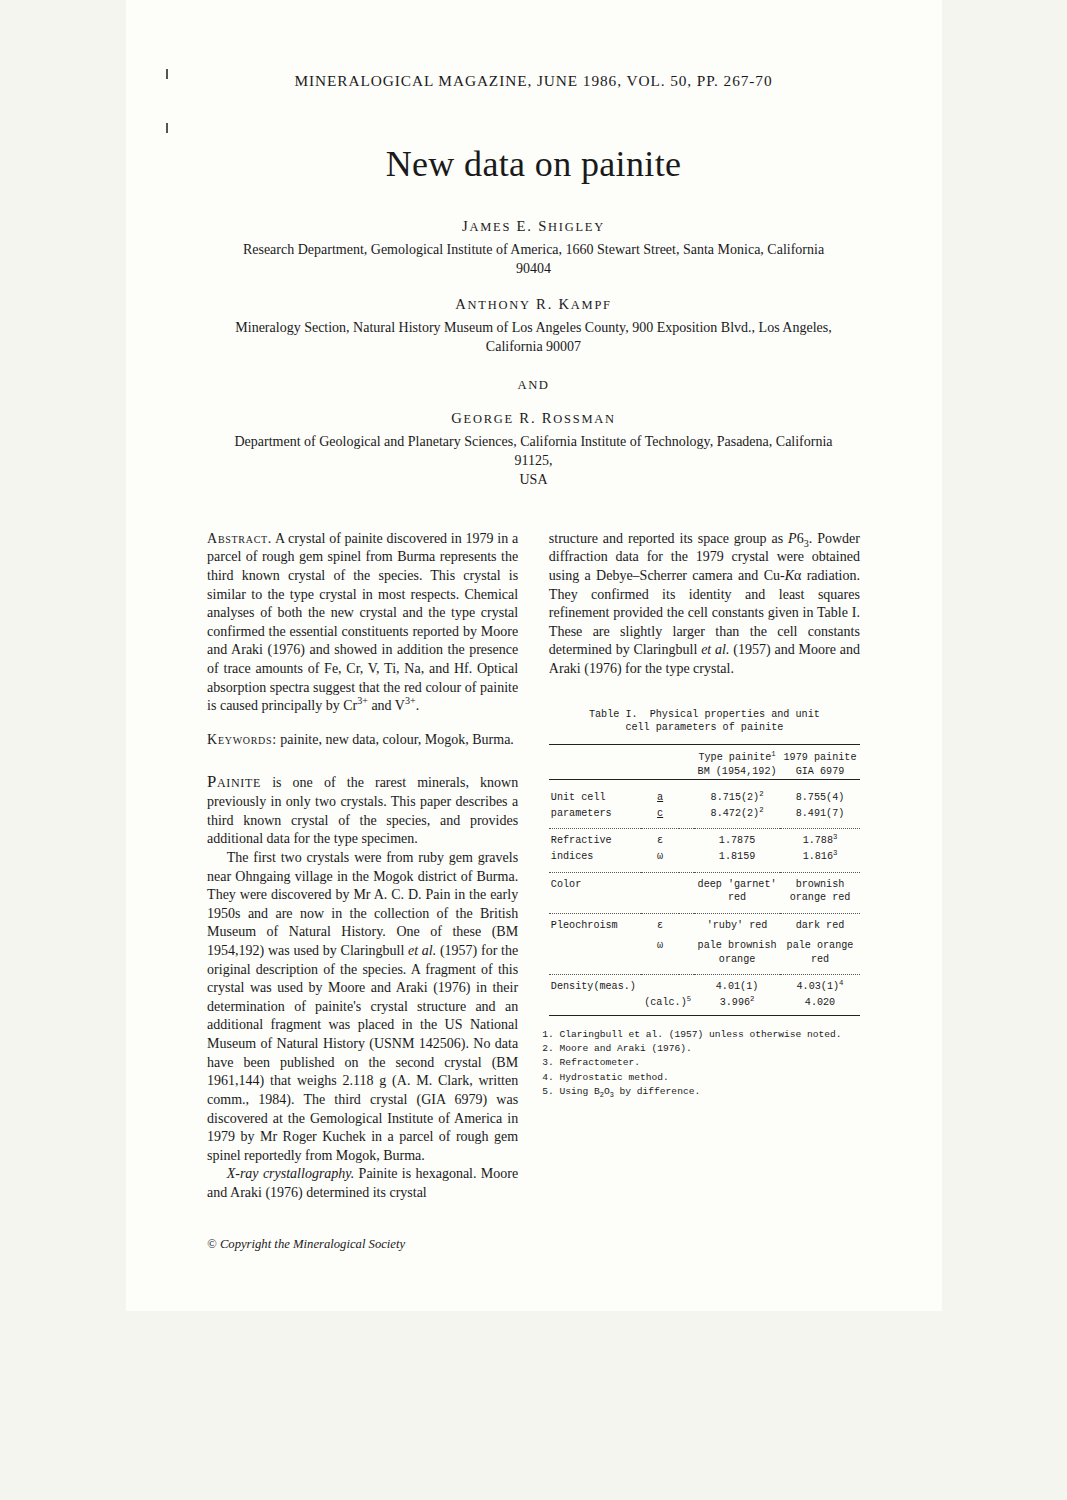MINERALOGICAL MAGAZINE, JUNE 1986, VOL. 50, PP. 267-70
New data on painite
JAMES E. SHIGLEY
Research Department, Gemological Institute of America, 1660 Stewart Street, Santa Monica, California 90404
ANTHONY R. KAMPF
Mineralogy Section, Natural History Museum of Los Angeles County, 900 Exposition Blvd., Los Angeles,
California 90007
AND
GEORGE R. ROSSMAN
Department of Geological and Planetary Sciences, California Institute of Technology, Pasadena, California 91125,
USA
Abstract. A crystal of painite discovered in 1979 in a parcel of rough gem spinel from Burma represents the third known crystal of the species. This crystal is similar to the type crystal in most respects. Chemical analyses of both the new crystal and the type crystal confirmed the essential constituents reported by Moore and Araki (1976) and showed in addition the presence of trace amounts of Fe, Cr, V, Ti, Na, and Hf. Optical absorption spectra suggest that the red colour of painite is caused principally by Cr3+ and V3+.
Keywords: painite, new data, colour, Mogok, Burma.
Painite is one of the rarest minerals, known previously in only two crystals. This paper describes a third known crystal of the species, and provides additional data for the type specimen.
The first two crystals were from ruby gem gravels near Ohngaing village in the Mogok district of Burma. They were discovered by Mr A. C. D. Pain in the early 1950s and are now in the collection of the British Museum of Natural History. One of these (BM 1954,192) was used by Claringbull et al. (1957) for the original description of the species. A fragment of this crystal was used by Moore and Araki (1976) in their determination of painite's crystal structure and an additional fragment was placed in the US National Museum of Natural History (USNM 142506). No data have been published on the second crystal (BM 1961,144) that weighs 2.118 g (A. M. Clark, written comm., 1984). The third crystal (GIA 6979) was discovered at the Gemological Institute of America in 1979 by Mr Roger Kuchek in a parcel of rough gem spinel reportedly from Mogok, Burma.
X-ray crystallography. Painite is hexagonal. Moore and Araki (1976) determined its crystal
© Copyright the Mineralogical Society
structure and reported its space group as P63. Powder diffraction data for the 1979 crystal were obtained using a Debye–Scherrer camera and Cu-Kα radiation. They confirmed its identity and least squares refinement provided the cell constants given in Table I. These are slightly larger than the cell constants determined by Claringbull et al. (1957) and Moore and Araki (1976) for the type crystal.
Table I. Physical properties and unit
cell parameters of painite
| | Type painite 1 BM (1954,192) | 1979 painite GIA 6979 |
| Unit cell | a | | 8.715(2) 2 | 8.755(4) |
| parameters | c | | 8.472(2) 2 | 8.491(7) |
| Refractive | ε | | 1.7875 | 1.788 3 |
| indices | ω | | 1.8159 | 1.816 3 |
| Color | | | deep 'garnet' red | brownish orange red |
| Pleochroism | ε | | 'ruby' red | dark red |
| | ω | | pale brownish orange | pale orange red |
| Density(meas.) | | | 4.01(1) | 4.03(1) 4 |
| | (calc.) 5 | 3.996 2 | 4.020 |
Claringbull et al. (1957) unless otherwise noted.
Moore and Araki (1976).
Refractometer.
Hydrostatic method.
Using B2O3 by difference.